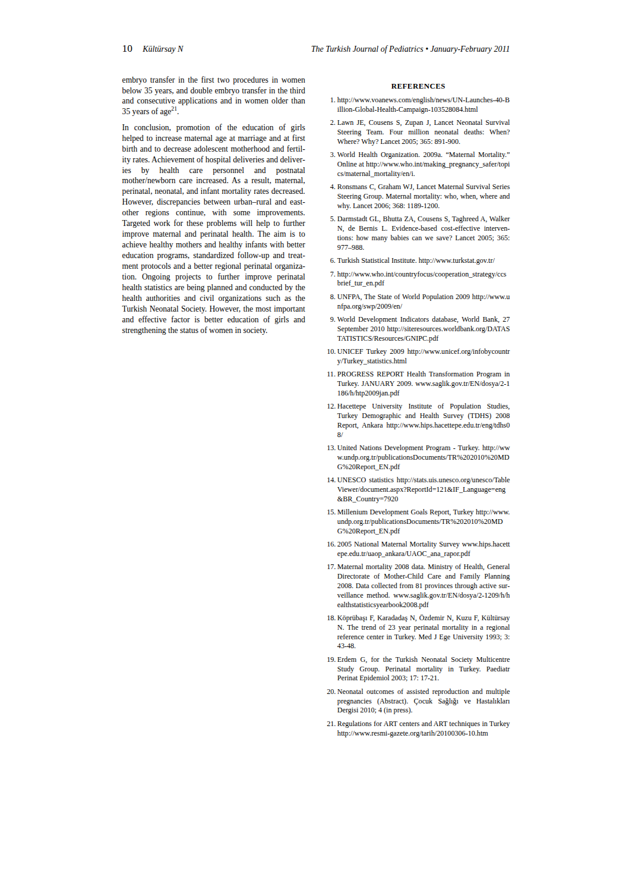10 Kültürsay N
The Turkish Journal of Pediatrics • January-February 2011
embryo transfer in the first two procedures in women below 35 years, and double embryo transfer in the third and consecutive applications and in women older than 35 years of age21.
In conclusion, promotion of the education of girls helped to increase maternal age at marriage and at first birth and to decrease adolescent motherhood and fertility rates. Achievement of hospital deliveries and deliveries by health care personnel and postnatal mother/newborn care increased. As a result, maternal, perinatal, neonatal, and infant mortality rates decreased. However, discrepancies between urban–rural and east-other regions continue, with some improvements. Targeted work for these problems will help to further improve maternal and perinatal health. The aim is to achieve healthy mothers and healthy infants with better education programs, standardized follow-up and treatment protocols and a better regional perinatal organization. Ongoing projects to further improve perinatal health statistics are being planned and conducted by the health authorities and civil organizations such as the Turkish Neonatal Society. However, the most important and effective factor is better education of girls and strengthening the status of women in society.
REFERENCES
http://www.voanews.com/english/news/UN-Launches-40-Billion-Global-Health-Campaign-103528084.html
Lawn JE, Cousens S, Zupan J, Lancet Neonatal Survival Steering Team. Four million neonatal deaths: When? Where? Why? Lancet 2005; 365: 891-900.
World Health Organization. 2009a. “Maternal Mortality.” Online at http://www.who.int/making_pregnancy_safer/topics/maternal_mortality/en/i.
Ronsmans C, Graham WJ, Lancet Maternal Survival Series Steering Group. Maternal mortality: who, when, where and why. Lancet 2006; 368: 1189-1200.
Darmstadt GL, Bhutta ZA, Cousens S, Taghreed A, Walker N, de Bernis L. Evidence-based cost-effective interventions: how many babies can we save? Lancet 2005; 365: 977–988.
Turkish Statistical Institute. http://www.turkstat.gov.tr/
http://www.who.int/countryfocus/cooperation_strategy/ccsbrief_tur_en.pdf
UNFPA, The State of World Population 2009 http://www.unfpa.org/swp/2009/en/
World Development Indicators database, World Bank, 27 September 2010 http://siteresources.worldbank.org/DATASTATISTICS/Resources/GNIPC.pdf
UNICEF Turkey 2009 http://www.unicef.org/infobycountry/Turkey_statistics.html
PROGRESS REPORT Health Transformation Program in Turkey. JANUARY 2009. www.saglik.gov.tr/EN/dosya/2-1186/h/htp2009jan.pdf
Hacettepe University Institute of Population Studies, Turkey Demographic and Health Survey (TDHS) 2008 Report, Ankara http://www.hips.hacettepe.edu.tr/eng/tdhs08/
United Nations Development Program - Turkey. http://www.undp.org.tr/publicationsDocuments/TR%202010%20MDG%20Report_EN.pdf
UNESCO statistics http://stats.uis.unesco.org/unesco/TableViewer/document.aspx?ReportId=121&IF_Language=eng&BR_Country=7920
Millenium Development Goals Report, Turkey http://www.undp.org.tr/publicationsDocuments/TR%202010%20MDG%20Report_EN.pdf
2005 National Maternal Mortality Survey www.hips.hacettepe.edu.tr/uaop_ankara/UAOC_ana_rapor.pdf
Maternal mortality 2008 data. Ministry of Health, General Directorate of Mother-Child Care and Family Planning 2008. Data collected from 81 provinces through active surveillance method. www.saglik.gov.tr/EN/dosya/2-1209/h/healthstatisticsyearbook2008.pdf
Köprübaşı F, Karadadaş N, Özdemir N, Kuzu F, Kültürsay N. The trend of 23 year perinatal mortality in a regional reference center in Turkey. Med J Ege University 1993; 3: 43-48.
Erdem G, for the Turkish Neonatal Society Multicentre Study Group. Perinatal mortality in Turkey. Paediatr Perinat Epidemiol 2003; 17: 17-21.
Neonatal outcomes of assisted reproduction and multiple pregnancies (Abstract). Çocuk Sağlığı ve Hastalıkları Dergisi 2010; 4 (in press).
Regulations for ART centers and ART techniques in Turkey http://www.resmi-gazete.org/tarih/20100306-10.htm